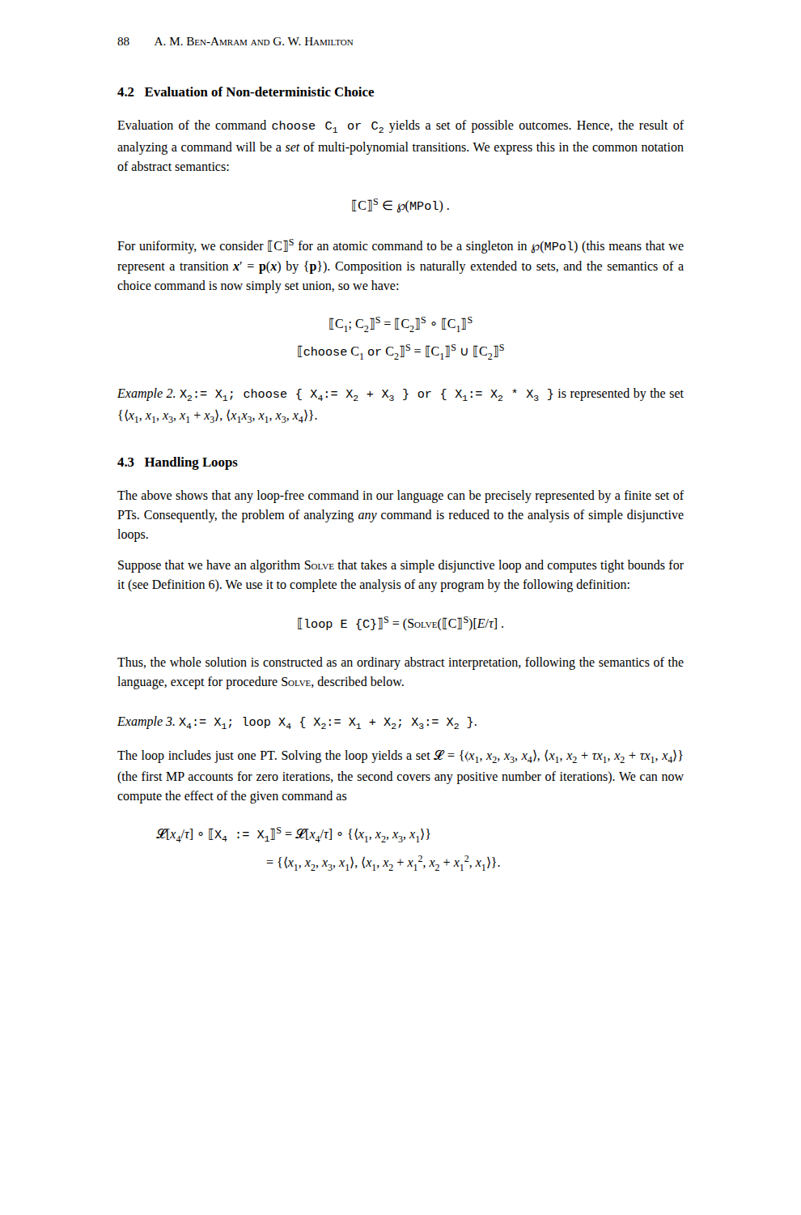88 A. M. Ben-Amram and G. W. Hamilton
4.2 Evaluation of Non-deterministic Choice
Evaluation of the command choose C1 or C2 yields a set of possible outcomes. Hence, the result of analyzing a command will be a set of multi-polynomial transitions. We express this in the common notation of abstract semantics:
⟦C⟧S ∈ ℘(MPol) .
For uniformity, we consider ⟦C⟧S for an atomic command to be a singleton in ℘(MPol) (this means that we represent a transition x′ = p(x) by {p}). Composition is naturally extended to sets, and the semantics of a choice command is now simply set union, so we have:
⟦C1; C2⟧S = ⟦C2⟧S ∘ ⟦C1⟧S
⟦choose C1 or C2⟧S = ⟦C1⟧S ∪ ⟦C2⟧S
Example 2. X2:= X1; choose { X4:= X2 + X3 } or { X1:= X2 * X3 } is represented by the set {⟨x1, x1, x3, x1 + x3⟩, ⟨x1x3, x1, x3, x4⟩}.
4.3 Handling Loops
The above shows that any loop-free command in our language can be precisely represented by a finite set of PTs. Consequently, the problem of analyzing any command is reduced to the analysis of simple disjunctive loops.
Suppose that we have an algorithm Solve that takes a simple disjunctive loop and computes tight bounds for it (see Definition 6). We use it to complete the analysis of any program by the following definition:
⟦loop E {C}⟧S = (Solve(⟦C⟧S)[E/τ] .
Thus, the whole solution is constructed as an ordinary abstract interpretation, following the semantics of the language, except for procedure Solve, described below.
Example 3. X4:= X1; loop X4 { X2:= X1 + X2; X3:= X2 }.
The loop includes just one PT. Solving the loop yields a set 𝓛 = {⟨x1, x2, x3, x4⟩, ⟨x1, x2 + τx1, x2 + τx1, x4⟩} (the first MP accounts for zero iterations, the second covers any positive number of iterations). We can now compute the effect of the given command as
𝓛[x4/τ] ∘ ⟦X4 := X1⟧S = 𝓛[x4/τ] ∘ {⟨x1, x2, x3, x1⟩}
= {⟨x1, x2, x3, x1⟩, ⟨x1, x2 + x12, x2 + x12, x1⟩}.